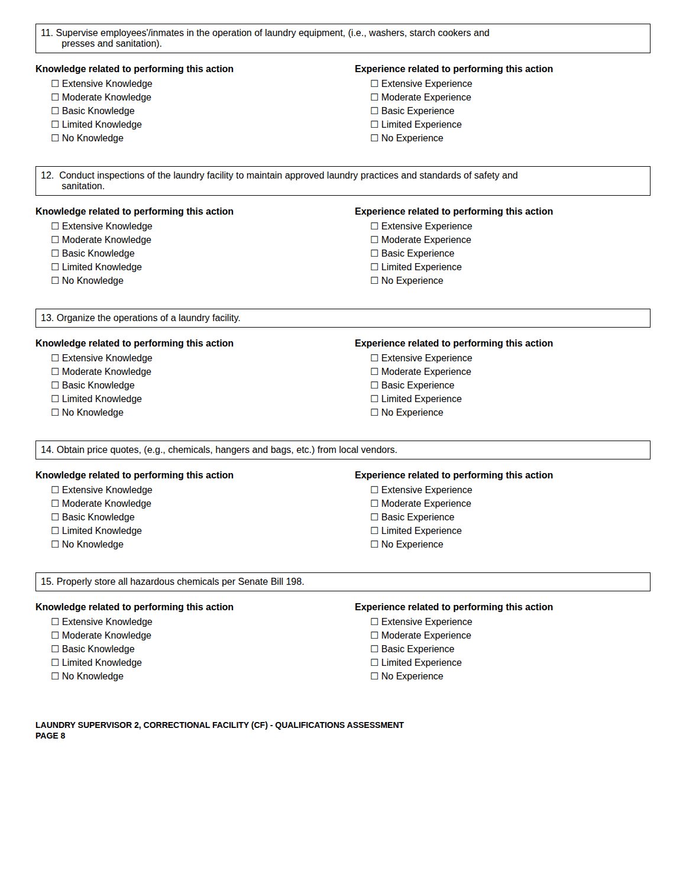11. Supervise employees'/inmates in the operation of laundry equipment, (i.e., washers, starch cookers and
presses and sanitation).
Knowledge related to performing this action
☐Extensive Knowledge
☐Moderate Knowledge
☐Basic Knowledge
☐Limited Knowledge
☐No Knowledge
Experience related to performing this action
☐Extensive Experience
☐Moderate Experience
☐Basic Experience
☐Limited Experience
☐No Experience
12. Conduct inspections of the laundry facility to maintain approved laundry practices and standards of safety and
sanitation.
Knowledge related to performing this action
☐Extensive Knowledge
☐Moderate Knowledge
☐Basic Knowledge
☐Limited Knowledge
☐No Knowledge
Experience related to performing this action
☐Extensive Experience
☐Moderate Experience
☐Basic Experience
☐Limited Experience
☐No Experience
13. Organize the operations of a laundry facility.
Knowledge related to performing this action
☐Extensive Knowledge
☐Moderate Knowledge
☐Basic Knowledge
☐Limited Knowledge
☐No Knowledge
Experience related to performing this action
☐Extensive Experience
☐Moderate Experience
☐Basic Experience
☐Limited Experience
☐No Experience
14. Obtain price quotes, (e.g., chemicals, hangers and bags, etc.) from local vendors.
Knowledge related to performing this action
☐Extensive Knowledge
☐Moderate Knowledge
☐Basic Knowledge
☐Limited Knowledge
☐No Knowledge
Experience related to performing this action
☐Extensive Experience
☐Moderate Experience
☐Basic Experience
☐Limited Experience
☐No Experience
15. Properly store all hazardous chemicals per Senate Bill 198.
Knowledge related to performing this action
☐Extensive Knowledge
☐Moderate Knowledge
☐Basic Knowledge
☐Limited Knowledge
☐No Knowledge
Experience related to performing this action
☐Extensive Experience
☐Moderate Experience
☐Basic Experience
☐Limited Experience
☐No Experience
LAUNDRY SUPERVISOR 2, CORRECTIONAL FACILITY (CF) - QUALIFICATIONS ASSESSMENT
PAGE 8